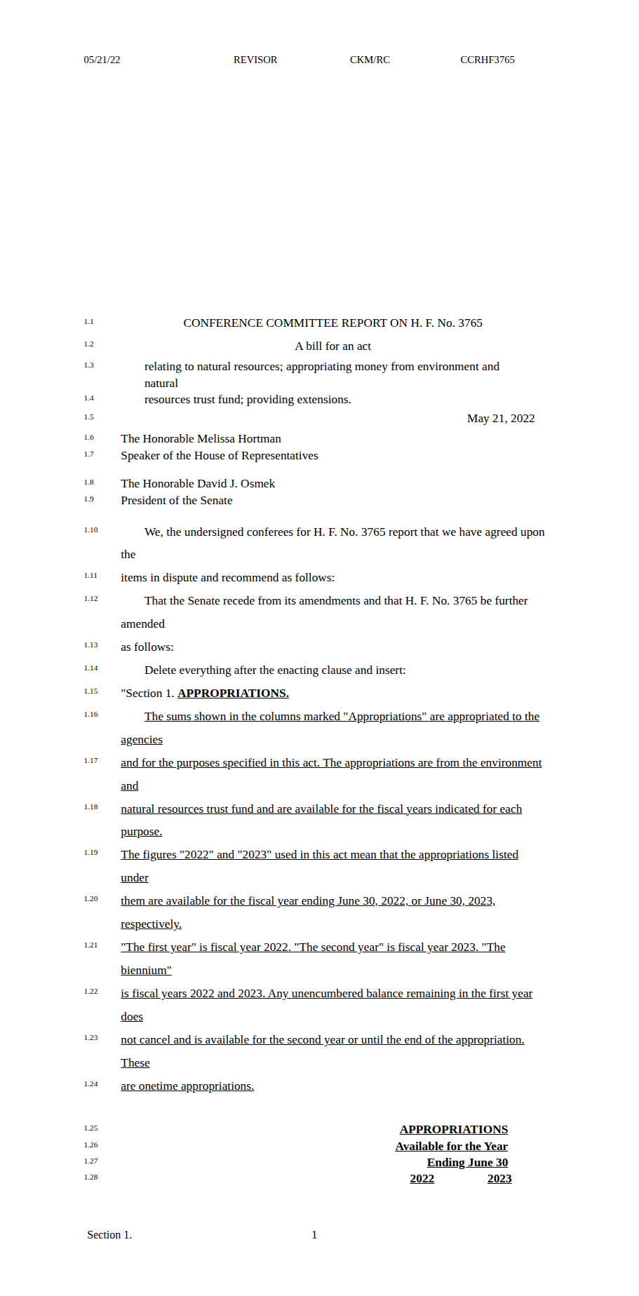05/21/22
REVISOR
CKM/RC
CCRHF3765
1.1 CONFERENCE COMMITTEE REPORT ON H. F. No. 3765
1.2 A bill for an act
1.3 relating to natural resources; appropriating money from environment and natural
1.4 resources trust fund; providing extensions.
1.5 May 21, 2022
1.6 The Honorable Melissa Hortman
1.7 Speaker of the House of Representatives
1.8 The Honorable David J. Osmek
1.9 President of the Senate
1.10 We, the undersigned conferees for H. F. No. 3765 report that we have agreed upon the
1.11 items in dispute and recommend as follows:
1.12 That the Senate recede from its amendments and that H. F. No. 3765 be further amended
1.13 as follows:
1.14 Delete everything after the enacting clause and insert:
1.15"Section 1. APPROPRIATIONS.
1.16 The sums shown in the columns marked "Appropriations" are appropriated to the agencies
1.17 and for the purposes specified in this act. The appropriations are from the environment and
1.18 natural resources trust fund and are available for the fiscal years indicated for each purpose.
1.19 The figures "2022" and "2023" used in this act mean that the appropriations listed under
1.20 them are available for the fiscal year ending June 30, 2022, or June 30, 2023, respectively.
1.21"The first year" is fiscal year 2022. "The second year" is fiscal year 2023. "The biennium"
1.22 is fiscal years 2022 and 2023. Any unencumbered balance remaining in the first year does
1.23 not cancel and is available for the second year or until the end of the appropriation. These
1.24 are onetime appropriations.
1.25 APPROPRIATIONS
1.26 Available for the Year
1.27 Ending June 30
1.28 2022 2023
Section 1.
1